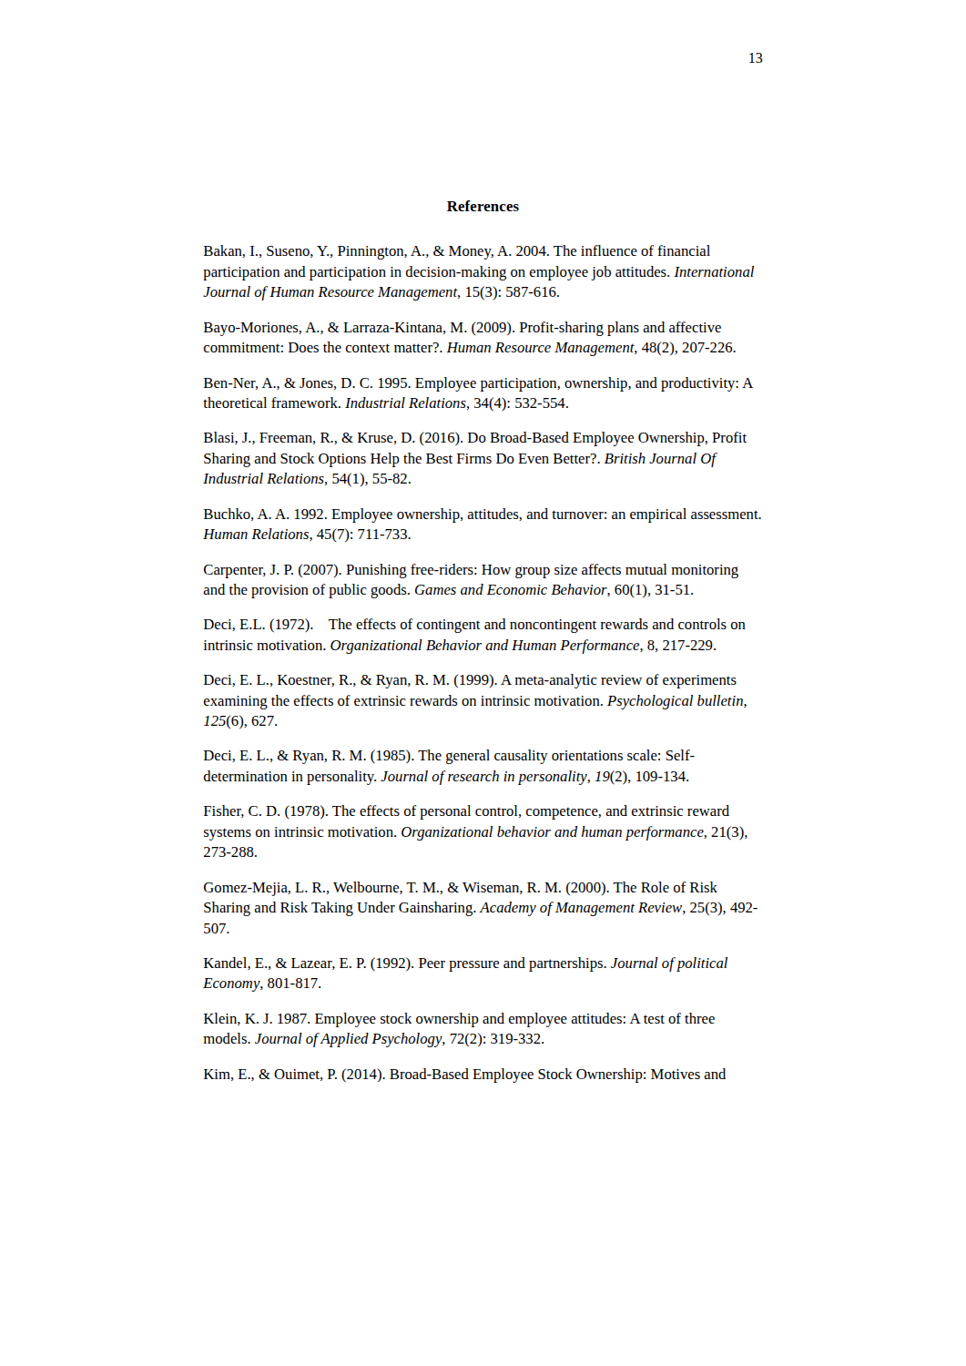13
References
Bakan, I., Suseno, Y., Pinnington, A., & Money, A. 2004. The influence of financial participation and participation in decision-making on employee job attitudes. International Journal of Human Resource Management, 15(3): 587-616.
Bayo‑Moriones, A., & Larraza‑Kintana, M. (2009). Profit-sharing plans and affective commitment: Does the context matter?. Human Resource Management, 48(2), 207-226.
Ben-Ner, A., & Jones, D. C. 1995. Employee participation, ownership, and productivity: A theoretical framework. Industrial Relations, 34(4): 532-554.
Blasi, J., Freeman, R., & Kruse, D. (2016). Do Broad-Based Employee Ownership, Profit Sharing and Stock Options Help the Best Firms Do Even Better?. British Journal Of Industrial Relations, 54(1), 55-82.
Buchko, A. A. 1992. Employee ownership, attitudes, and turnover: an empirical assessment. Human Relations, 45(7): 711-733.
Carpenter, J. P. (2007). Punishing free-riders: How group size affects mutual monitoring and the provision of public goods. Games and Economic Behavior, 60(1), 31-51.
Deci, E.L. (1972). The effects of contingent and noncontingent rewards and controls on intrinsic motivation. Organizational Behavior and Human Performance, 8, 217-229.
Deci, E. L., Koestner, R., & Ryan, R. M. (1999). A meta-analytic review of experiments examining the effects of extrinsic rewards on intrinsic motivation. Psychological bulletin, 125(6), 627.
Deci, E. L., & Ryan, R. M. (1985). The general causality orientations scale: Self-determination in personality. Journal of research in personality, 19(2), 109-134.
Fisher, C. D. (1978). The effects of personal control, competence, and extrinsic reward systems on intrinsic motivation. Organizational behavior and human performance, 21(3), 273-288.
Gomez-Mejia, L. R., Welbourne, T. M., & Wiseman, R. M. (2000). The Role of Risk Sharing and Risk Taking Under Gainsharing. Academy of Management Review, 25(3), 492-507.
Kandel, E., & Lazear, E. P. (1992). Peer pressure and partnerships. Journal of political Economy, 801-817.
Klein, K. J. 1987. Employee stock ownership and employee attitudes: A test of three models. Journal of Applied Psychology, 72(2): 319-332.
Kim, E., & Ouimet, P. (2014). Broad‑Based Employee Stock Ownership: Motives and